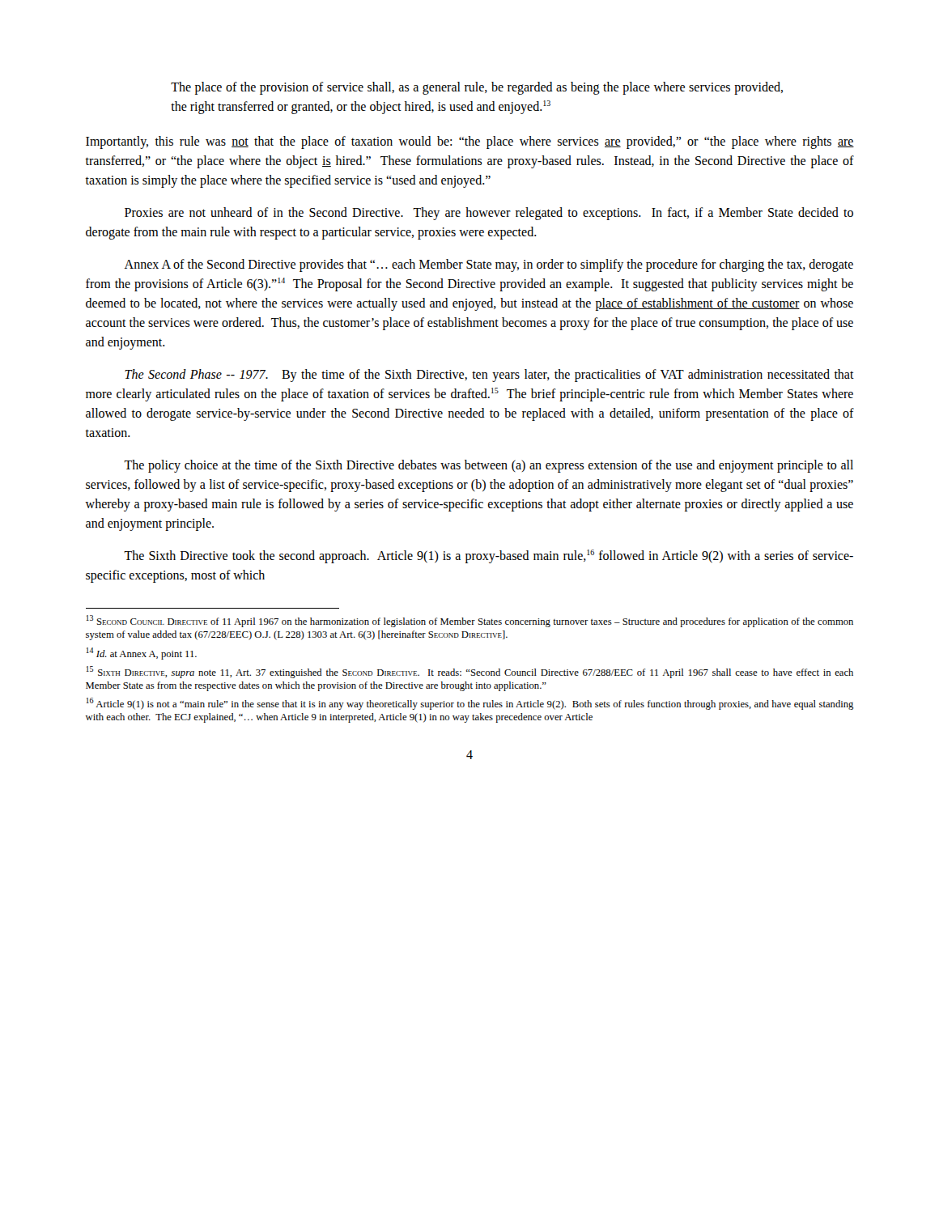The place of the provision of service shall, as a general rule, be regarded as being the place where services provided, the right transferred or granted, or the object hired, is used and enjoyed.13
Importantly, this rule was not that the place of taxation would be: “the place where services are provided,” or “the place where rights are transferred,” or “the place where the object is hired.” These formulations are proxy-based rules. Instead, in the Second Directive the place of taxation is simply the place where the specified service is “used and enjoyed.”
Proxies are not unheard of in the Second Directive. They are however relegated to exceptions. In fact, if a Member State decided to derogate from the main rule with respect to a particular service, proxies were expected.
Annex A of the Second Directive provides that “… each Member State may, in order to simplify the procedure for charging the tax, derogate from the provisions of Article 6(3).”14 The Proposal for the Second Directive provided an example. It suggested that publicity services might be deemed to be located, not where the services were actually used and enjoyed, but instead at the place of establishment of the customer on whose account the services were ordered. Thus, the customer’s place of establishment becomes a proxy for the place of true consumption, the place of use and enjoyment.
The Second Phase -- 1977. By the time of the Sixth Directive, ten years later, the practicalities of VAT administration necessitated that more clearly articulated rules on the place of taxation of services be drafted.15 The brief principle-centric rule from which Member States where allowed to derogate service-by-service under the Second Directive needed to be replaced with a detailed, uniform presentation of the place of taxation.
The policy choice at the time of the Sixth Directive debates was between (a) an express extension of the use and enjoyment principle to all services, followed by a list of service-specific, proxy-based exceptions or (b) the adoption of an administratively more elegant set of “dual proxies” whereby a proxy-based main rule is followed by a series of service-specific exceptions that adopt either alternate proxies or directly applied a use and enjoyment principle.
The Sixth Directive took the second approach. Article 9(1) is a proxy-based main rule,16 followed in Article 9(2) with a series of service-specific exceptions, most of which
13 Second Council Directive of 11 April 1967 on the harmonization of legislation of Member States concerning turnover taxes – Structure and procedures for application of the common system of value added tax (67/228/EEC) O.J. (L 228) 1303 at Art. 6(3) [hereinafter Second Directive].
14 Id. at Annex A, point 11.
15 Sixth Directive, supra note 11, Art. 37 extinguished the Second Directive. It reads: “Second Council Directive 67/288/EEC of 11 April 1967 shall cease to have effect in each Member State as from the respective dates on which the provision of the Directive are brought into application.”
16 Article 9(1) is not a “main rule” in the sense that it is in any way theoretically superior to the rules in Article 9(2). Both sets of rules function through proxies, and have equal standing with each other. The ECJ explained, “… when Article 9 in interpreted, Article 9(1) in no way takes precedence over Article
4